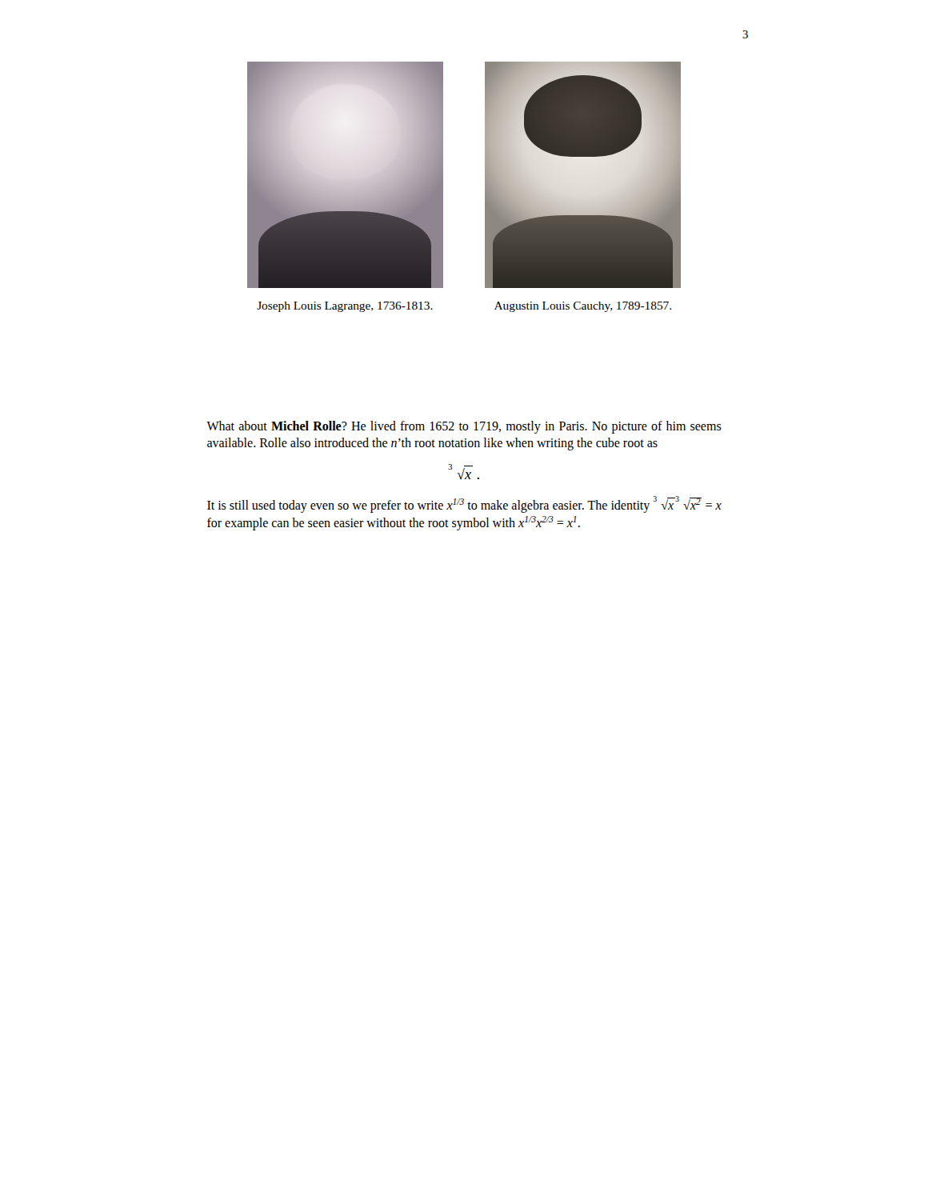3
Joseph Louis Lagrange, 1736-1813.
Augustin Louis Cauchy, 1789-1857.
What about Michel Rolle? He lived from 1652 to 1719, mostly in Paris. No picture of him seems available. Rolle also introduced the n’th root notation like when writing the cube root as
3√x .
It is still used today even so we prefer to write x1/3 to make algebra easier. The identity 3√x 3√x2 = x for example can be seen easier without the root symbol with x1/3x2/3 = x1.